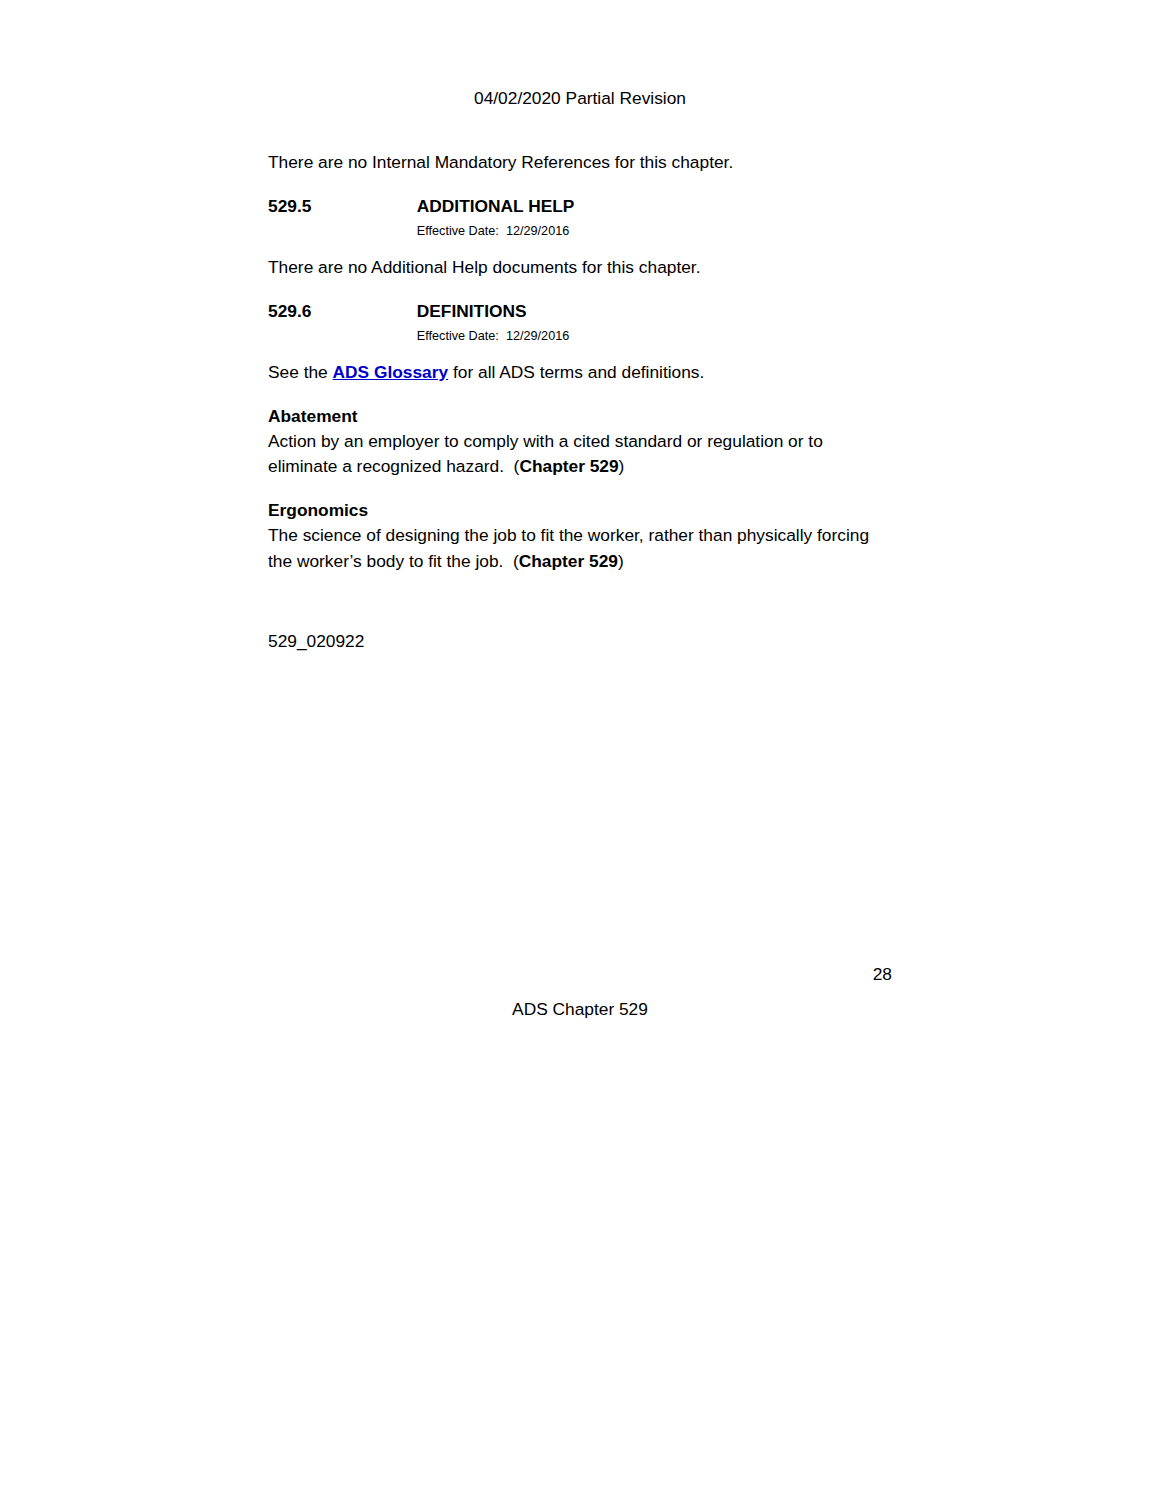04/02/2020 Partial Revision
There are no Internal Mandatory References for this chapter.
529.5 ADDITIONAL HELP
Effective Date: 12/29/2016
There are no Additional Help documents for this chapter.
529.6 DEFINITIONS
Effective Date: 12/29/2016
See the ADS Glossary for all ADS terms and definitions.
Abatement
Action by an employer to comply with a cited standard or regulation or to eliminate a recognized hazard. (Chapter 529)
Ergonomics
The science of designing the job to fit the worker, rather than physically forcing the worker’s body to fit the job. (Chapter 529)
529_020922
28
ADS Chapter 529